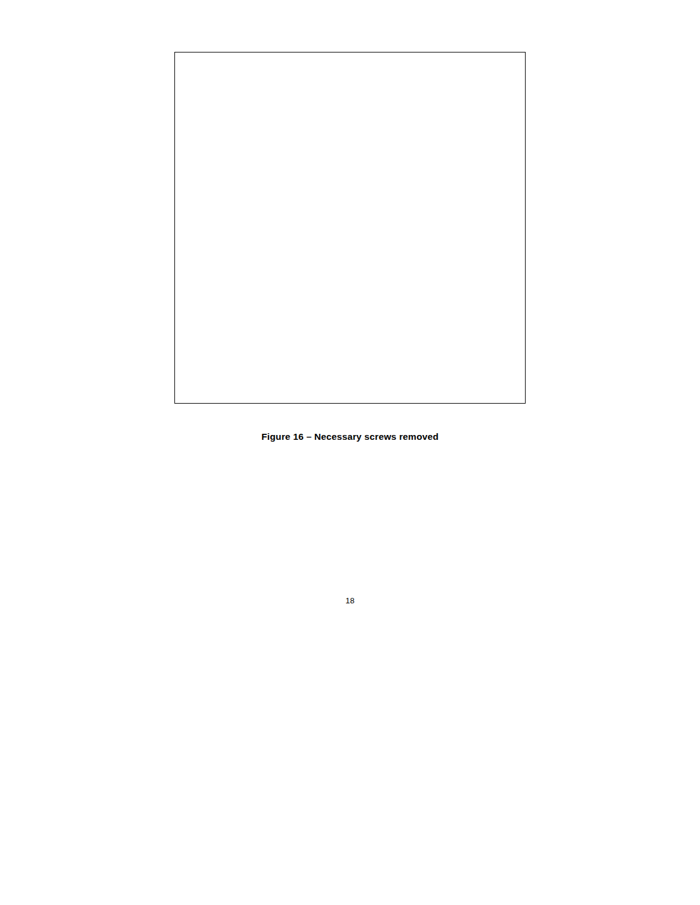Figure 16 – Necessary screws removed
18